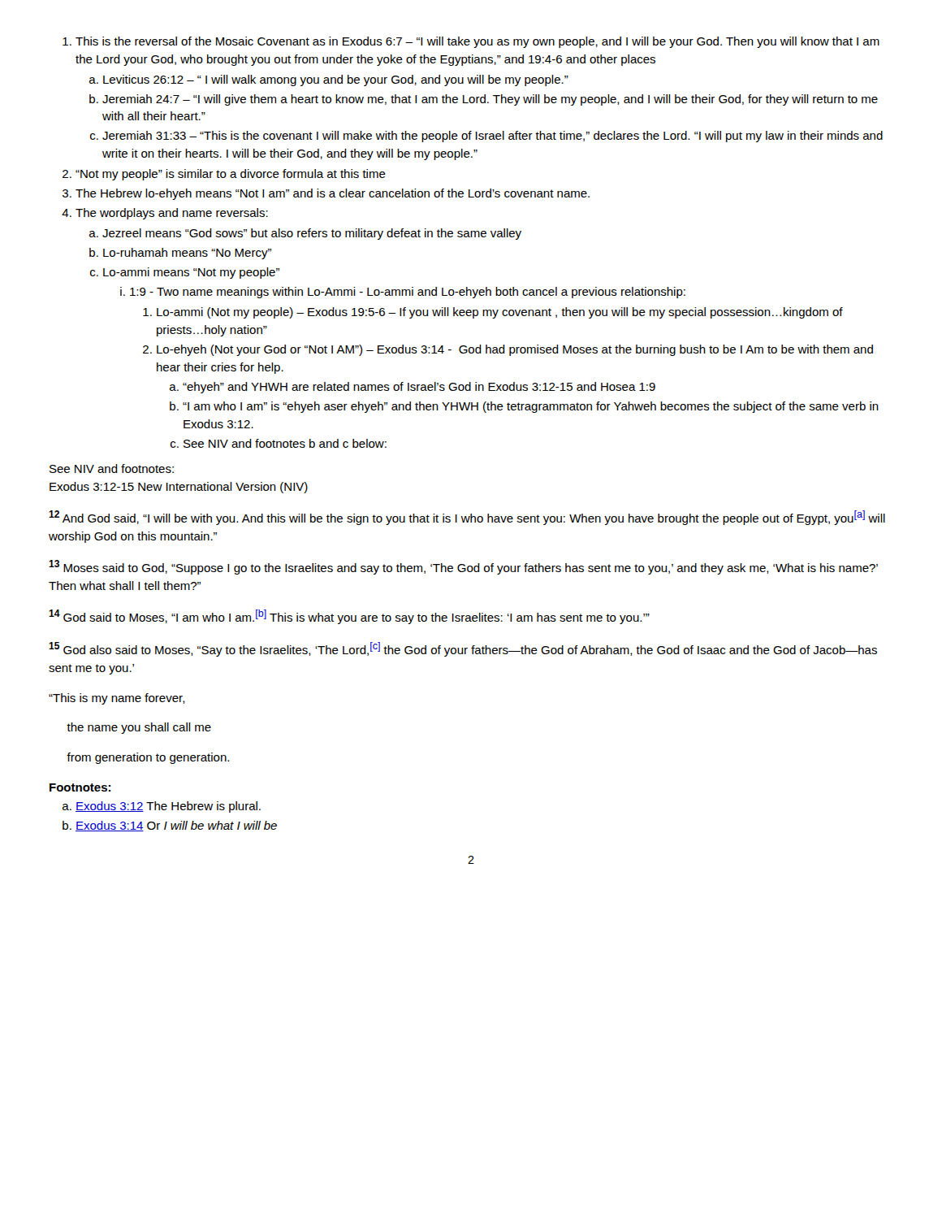This is the reversal of the Mosaic Covenant as in Exodus 6:7 – “I will take you as my own people, and I will be your God. Then you will know that I am the Lord your God, who brought you out from under the yoke of the Egyptians,” and 19:4-6 and other places
Leviticus 26:12 – “ I will walk among you and be your God, and you will be my people.”
Jeremiah 24:7 – “I will give them a heart to know me, that I am the Lord. They will be my people, and I will be their God, for they will return to me with all their heart.”
Jeremiah 31:33 – “This is the covenant I will make with the people of Israel after that time,” declares the Lord. “I will put my law in their minds and write it on their hearts. I will be their God, and they will be my people.”
“Not my people” is similar to a divorce formula at this time
The Hebrew lo-ehyeh means “Not I am” and is a clear cancelation of the Lord’s covenant name.
The wordplays and name reversals:
Jezreel means “God sows” but also refers to military defeat in the same valley
Lo-ruhamah means “No Mercy”
Lo-ammi means “Not my people”
1:9 - Two name meanings within Lo-Ammi - Lo-ammi and Lo-ehyeh both cancel a previous relationship:
Lo-ammi (Not my people) – Exodus 19:5-6 – If you will keep my covenant , then you will be my special possession…kingdom of priests…holy nation”
Lo-ehyeh (Not your God or “Not I AM”) – Exodus 3:14 - God had promised Moses at the burning bush to be I Am to be with them and hear their cries for help.
“ehyeh” and YHWH are related names of Israel’s God in Exodus 3:12-15 and Hosea 1:9
“I am who I am” is “ehyeh aser ehyeh” and then YHWH (the tetragrammaton for Yahweh becomes the subject of the same verb in Exodus 3:12.
See NIV and footnotes b and c below:
See NIV and footnotes:
Exodus 3:12-15 New International Version (NIV)
12 And God said, “I will be with you. And this will be the sign to you that it is I who have sent you: When you have brought the people out of Egypt, you[a] will worship God on this mountain.”
13 Moses said to God, “Suppose I go to the Israelites and say to them, ‘The God of your fathers has sent me to you,’ and they ask me, ‘What is his name?’ Then what shall I tell them?”
14 God said to Moses, “I am who I am.[b] This is what you are to say to the Israelites: ‘I am has sent me to you.’”
15 God also said to Moses, “Say to the Israelites, ‘The Lord,[c] the God of your fathers—the God of Abraham, the God of Isaac and the God of Jacob—has sent me to you.’
“This is my name forever,
the name you shall call me
from generation to generation.
Footnotes:
Exodus 3:12 The Hebrew is plural.
Exodus 3:14 Or I will be what I will be
2